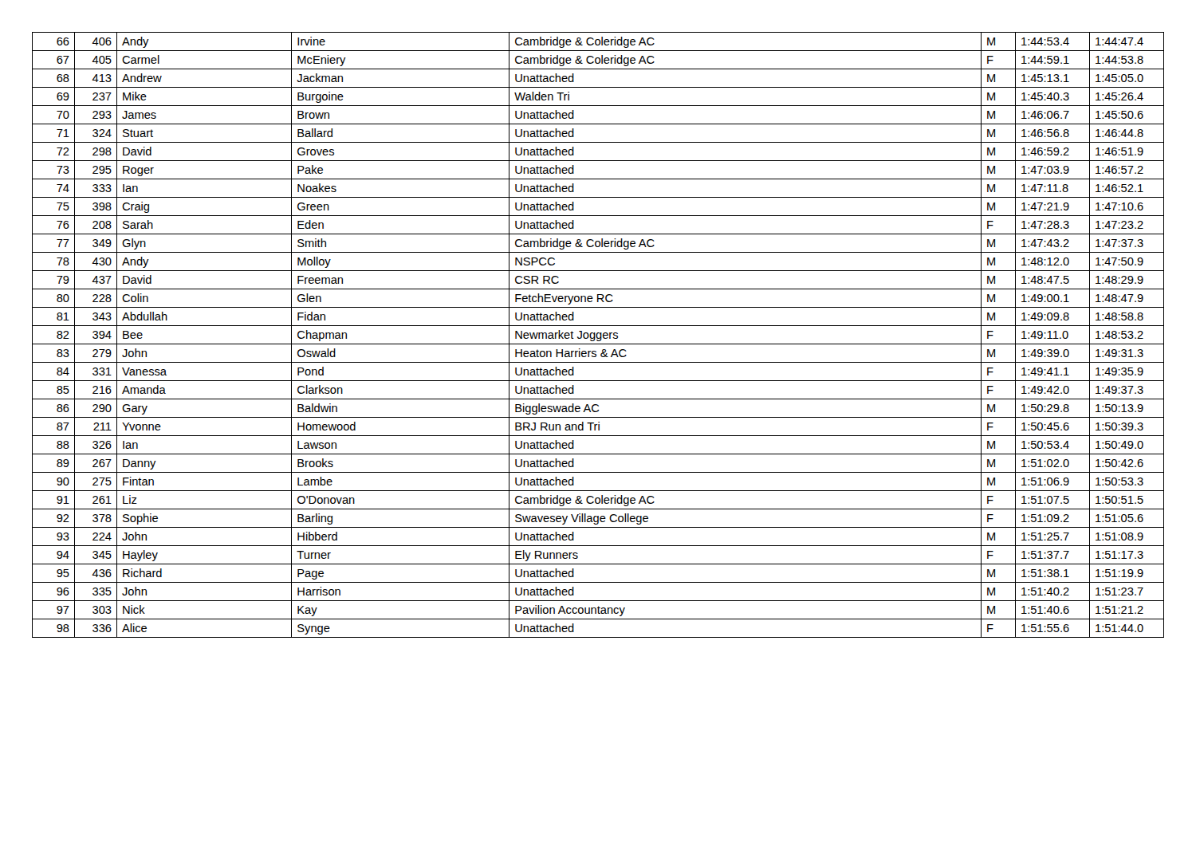| 66 | 406 | Andy | Irvine | Cambridge & Coleridge AC | M | 1:44:53.4 | 1:44:47.4 |
| 67 | 405 | Carmel | McEniery | Cambridge & Coleridge AC | F | 1:44:59.1 | 1:44:53.8 |
| 68 | 413 | Andrew | Jackman | Unattached | M | 1:45:13.1 | 1:45:05.0 |
| 69 | 237 | Mike | Burgoine | Walden Tri | M | 1:45:40.3 | 1:45:26.4 |
| 70 | 293 | James | Brown | Unattached | M | 1:46:06.7 | 1:45:50.6 |
| 71 | 324 | Stuart | Ballard | Unattached | M | 1:46:56.8 | 1:46:44.8 |
| 72 | 298 | David | Groves | Unattached | M | 1:46:59.2 | 1:46:51.9 |
| 73 | 295 | Roger | Pake | Unattached | M | 1:47:03.9 | 1:46:57.2 |
| 74 | 333 | Ian | Noakes | Unattached | M | 1:47:11.8 | 1:46:52.1 |
| 75 | 398 | Craig | Green | Unattached | M | 1:47:21.9 | 1:47:10.6 |
| 76 | 208 | Sarah | Eden | Unattached | F | 1:47:28.3 | 1:47:23.2 |
| 77 | 349 | Glyn | Smith | Cambridge & Coleridge AC | M | 1:47:43.2 | 1:47:37.3 |
| 78 | 430 | Andy | Molloy | NSPCC | M | 1:48:12.0 | 1:47:50.9 |
| 79 | 437 | David | Freeman | CSR RC | M | 1:48:47.5 | 1:48:29.9 |
| 80 | 228 | Colin | Glen | FetchEveryone RC | M | 1:49:00.1 | 1:48:47.9 |
| 81 | 343 | Abdullah | Fidan | Unattached | M | 1:49:09.8 | 1:48:58.8 |
| 82 | 394 | Bee | Chapman | Newmarket Joggers | F | 1:49:11.0 | 1:48:53.2 |
| 83 | 279 | John | Oswald | Heaton Harriers & AC | M | 1:49:39.0 | 1:49:31.3 |
| 84 | 331 | Vanessa | Pond | Unattached | F | 1:49:41.1 | 1:49:35.9 |
| 85 | 216 | Amanda | Clarkson | Unattached | F | 1:49:42.0 | 1:49:37.3 |
| 86 | 290 | Gary | Baldwin | Biggleswade AC | M | 1:50:29.8 | 1:50:13.9 |
| 87 | 211 | Yvonne | Homewood | BRJ Run and Tri | F | 1:50:45.6 | 1:50:39.3 |
| 88 | 326 | Ian | Lawson | Unattached | M | 1:50:53.4 | 1:50:49.0 |
| 89 | 267 | Danny | Brooks | Unattached | M | 1:51:02.0 | 1:50:42.6 |
| 90 | 275 | Fintan | Lambe | Unattached | M | 1:51:06.9 | 1:50:53.3 |
| 91 | 261 | Liz | O'Donovan | Cambridge & Coleridge AC | F | 1:51:07.5 | 1:50:51.5 |
| 92 | 378 | Sophie | Barling | Swavesey Village College | F | 1:51:09.2 | 1:51:05.6 |
| 93 | 224 | John | Hibberd | Unattached | M | 1:51:25.7 | 1:51:08.9 |
| 94 | 345 | Hayley | Turner | Ely Runners | F | 1:51:37.7 | 1:51:17.3 |
| 95 | 436 | Richard | Page | Unattached | M | 1:51:38.1 | 1:51:19.9 |
| 96 | 335 | John | Harrison | Unattached | M | 1:51:40.2 | 1:51:23.7 |
| 97 | 303 | Nick | Kay | Pavilion Accountancy | M | 1:51:40.6 | 1:51:21.2 |
| 98 | 336 | Alice | Synge | Unattached | F | 1:51:55.6 | 1:51:44.0 |